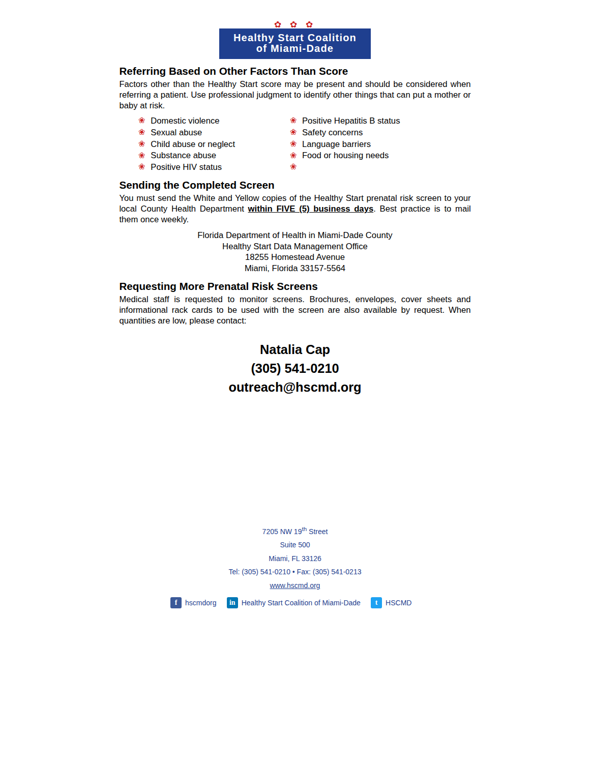✿ ✿ ✿
Healthy Start Coalition of Miami-Dade
Referring Based on Other Factors Than Score
Factors other than the Healthy Start score may be present and should be considered when referring a patient. Use professional judgment to identify other things that can put a mother or baby at risk.
Domestic violence
Positive Hepatitis B status
Sexual abuse
Safety concerns
Child abuse or neglect
Language barriers
Substance abuse
Food or housing needs
Positive HIV status
Sending the Completed Screen
You must send the White and Yellow copies of the Healthy Start prenatal risk screen to your local County Health Department within FIVE (5) business days. Best practice is to mail them once weekly.
Florida Department of Health in Miami-Dade County
Healthy Start Data Management Office
18255 Homestead Avenue
Miami, Florida 33157-5564
Requesting More Prenatal Risk Screens
Medical staff is requested to monitor screens. Brochures, envelopes, cover sheets and informational rack cards to be used with the screen are also available by request. When quantities are low, please contact:
Natalia Cap
(305) 541-0210
outreach@hscmd.org
7205 NW 19th Street
Suite 500
Miami, FL 33126
Tel: (305) 541-0210 • Fax: (305) 541-0213
www.hscmd.org
fhscmdorg in Healthy Start Coalition of Miami-Dade tHSCMD